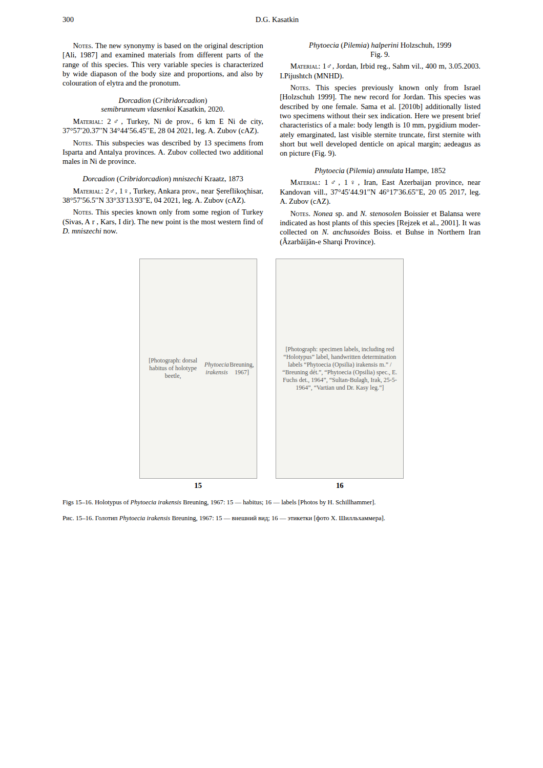300 D.G. Kasatkin
Notes. The new synonymy is based on the original description [Ali, 1987] and examined materials from different parts of the range of this species. This very variable species is characterized by wide diapason of the body size and proportions, and also by colouration of elytra and the pronotum.
Dorcadion (Cribridorcadion)
semibrunneum vlasenkoi Kasatkin, 2020.
Material: 2♂, Turkey, Ni de prov., 6 km E Ni de city, 37°57′20.37′′N 34°44′56.45′′E, 28 04 2021, leg. A. Zubov (cAZ).
Notes. This subspecies was described by 13 specimens from Isparta and Antalya provinces. A. Zubov collected two additional males in Ni de province.
Dorcadion (Cribridorcadion) mniszechi Kraatz, 1873
Material: 2♂, 1♀, Turkey, Ankara prov., near Şereflikoçhisar, 38°57′56.5′′N 33°33′13.93′′E, 04 2021, leg. A. Zubov (cAZ).
Notes. This species known only from some region of Turkey (Sivas, A r , Kars, I dir). The new point is the most western find of D. mniszechi now.
Phytoecia (Pilemia) halperini Holzschuh, 1999
Fig. 9.
Material: 1♂, Jordan, Irbid reg., Sahm vil., 400 m, 3.05.2003. I.Pijushtch (MNHD).
Notes. This species previously known only from Israel [Holzschuh 1999]. The new record for Jordan. This species was described by one female. Sama et al. [2010b] additionally listed two specimens without their sex indication. Here we present brief characteristics of a male: body length is 10 mm, pygidium moderately emarginated, last visible sternite truncate, first sternite with short but well developed denticle on apical margin; aedeagus as on picture (Fig. 9).
Phytoecia (Pilemia) annulata Hampe, 1852
Material: 1♂, 1♀, Iran, East Azerbaijan province, near Kandovan vill., 37°45′44.91′′N 46°17′36.65′′E, 20 05 2017, leg. A. Zubov (cAZ).
Notes. Nonea sp. and N. stenosolen Boissier et Balansa were indicated as host plants of this species [Rejzek et al., 2001]. It was collected on N. anchusoides Boiss. et Buhse in Northern Iran (Âzarbâijân-e Sharqi Province).
[Photograph: dorsal habitus of holotype beetle, Phytoecia irakensis Breuning, 1967]
15
[Photograph: specimen labels, including red “Holotypus” label, handwritten determination labels “Phytoecia (Opsilia) irakensis m.” / “Breuning dét.”, “Phytoecia (Opsilia) spec., E. Fuchs det., 1964”, “Sultan-Bulagh, Irak, 25-5-1964”, “Vartian und Dr. Kasy leg.”]
16
Figs 15–16. Holotypus of Phytoecia irakensis Breuning, 1967: 15 — habitus; 16 — labels [Photos by H. Schillhammer].
Рис. 15–16. Голотип Phytoecia irakensis Breuning, 1967: 15 — внешний вид; 16 — этикетки [фото Х. Шилльхаммера].